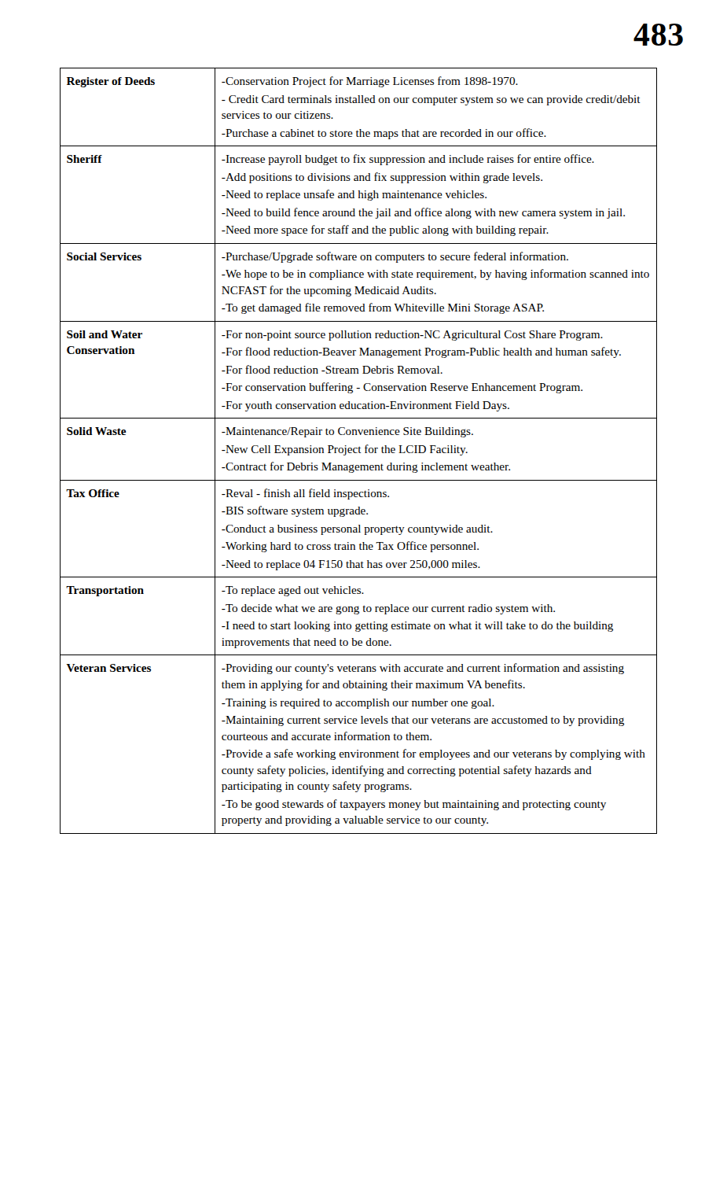483
| Register of Deeds | -Conservation Project for Marriage Licenses from 1898-1970. - Credit Card terminals installed on our computer system so we can provide credit/debit services to our citizens. -Purchase a cabinet to store the maps that are recorded in our office. |
| Sheriff | -Increase payroll budget to fix suppression and include raises for entire office. -Add positions to divisions and fix suppression within grade levels. -Need to replace unsafe and high maintenance vehicles. -Need to build fence around the jail and office along with new camera system in jail. -Need more space for staff and the public along with building repair. |
| Social Services | -Purchase/Upgrade software on computers to secure federal information. -We hope to be in compliance with state requirement, by having information scanned into NCFAST for the upcoming Medicaid Audits. -To get damaged file removed from Whiteville Mini Storage ASAP. |
| Soil and Water Conservation | -For non-point source pollution reduction-NC Agricultural Cost Share Program. -For flood reduction-Beaver Management Program-Public health and human safety. -For flood reduction -Stream Debris Removal. -For conservation buffering - Conservation Reserve Enhancement Program. -For youth conservation education-Environment Field Days. |
| Solid Waste | -Maintenance/Repair to Convenience Site Buildings. -New Cell Expansion Project for the LCID Facility. -Contract for Debris Management during inclement weather. |
| Tax Office | -Reval - finish all field inspections. -BIS software system upgrade. -Conduct a business personal property countywide audit. -Working hard to cross train the Tax Office personnel. -Need to replace 04 F150 that has over 250,000 miles. |
| Transportation | -To replace aged out vehicles. -To decide what we are gong to replace our current radio system with. -I need to start looking into getting estimate on what it will take to do the building improvements that need to be done. |
| Veteran Services | -Providing our county's veterans with accurate and current information and assisting them in applying for and obtaining their maximum VA benefits. -Training is required to accomplish our number one goal. -Maintaining current service levels that our veterans are accustomed to by providing courteous and accurate information to them. -Provide a safe working environment for employees and our veterans by complying with county safety policies, identifying and correcting potential safety hazards and participating in county safety programs. -To be good stewards of taxpayers money but maintaining and protecting county property and providing a valuable service to our county. |